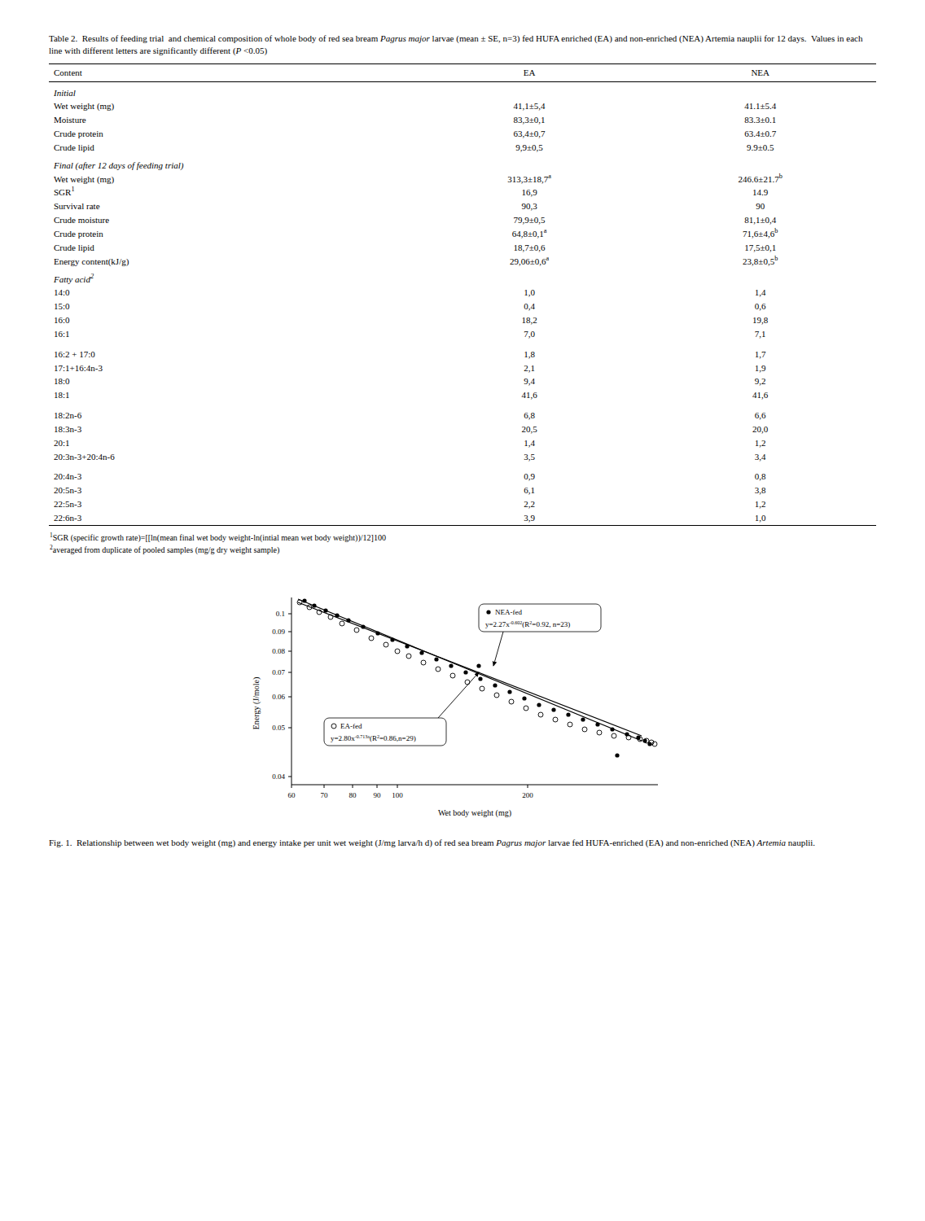Table 2. Results of feeding trial and chemical composition of whole body of red sea bream Pagrus major larvae (mean ± SE, n=3) fed HUFA enriched (EA) and non-enriched (NEA) Artemia nauplii for 12 days. Values in each line with different letters are significantly different ( P <0.05)
| Content | EA | NEA |
| --- | --- | --- |
| Initial |
| Wet weight (mg) | 41,1±5,4 | 41.1±5.4 |
| Moisture | 83,3±0,1 | 83.3±0.1 |
| Crude protein | 63,4±0,7 | 63.4±0.7 |
| Crude lipid | 9,9±0,5 | 9.9±0.5 |
| Final (after 12 days of feeding trial) |
| Wet weight (mg) | 313,3±18,7 a | 246.6±21.7 b |
| SGR 1 | 16,9 | 14.9 |
| Survival rate | 90,3 | 90 |
| Crude moisture | 79,9±0,5 | 81,1±0,4 |
| Crude protein | 64,8±0,1 a | 71,6±4,6 b |
| Crude lipid | 18,7±0,6 | 17,5±0,1 |
| Energy content(kJ/g) | 29,06±0,6 a | 23,8±0,5 b |
| Fatty acid 2 |
| 14:0 | 1,0 | 1,4 |
| 15:0 | 0,4 | 0,6 |
| 16:0 | 18,2 | 19,8 |
| 16:1 | 7,0 | 7,1 |
| 16:2 + 17:0 | 1,8 | 1,7 |
| 17:1+16:4n-3 | 2,1 | 1,9 |
| 18:0 | 9,4 | 9,2 |
| 18:1 | 41,6 | 41,6 |
| 18:2n-6 | 6,8 | 6,6 |
| 18:3n-3 | 20,5 | 20,0 |
| 20:1 | 1,4 | 1,2 |
| 20:3n-3+20:4n-6 | 3,5 | 3,4 |
| 20:4n-3 | 0,9 | 0,8 |
| 20:5n-3 | 6,1 | 3,8 |
| 22:5n-3 | 2,2 | 1,2 |
| 22:6n-3 | 3,9 | 1,0 |
| 1 SGR (specific growth rate)=[[ln(mean final wet body weight-ln(intial mean wet body weight))/12]100 2 averaged from duplicate of pooled samples (mg/g dry weight sample) |
0.1 0.09 0.08 0.07 0.06 0.05 0.04 60 70 80 90 100 200 Energy (J/mole) Wet body weight (mg) NEA-fed y=2.27x-0.602(R2=0.92, n=23) EA-fed y=2.80x-0.713a(R2=0.86,n=29)
Fig. 1. Relationship between wet body weight (mg) and energy intake per unit wet weight (J/mg larva/h d) of red sea bream Pagrus major larvae fed HUFA-enriched (EA) and non-enriched (NEA) Artemia nauplii.